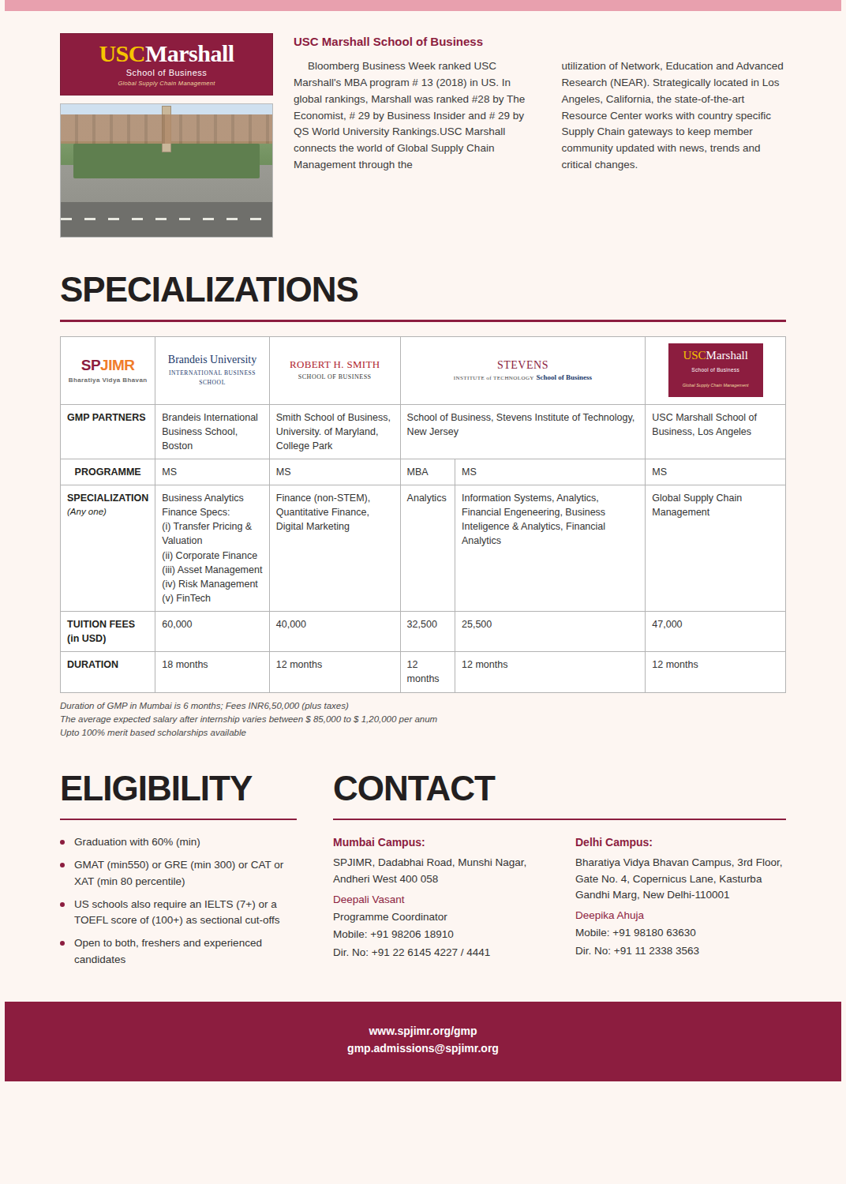USCMarshall
School of Business
Global Supply Chain Management
USC Marshall School of Business
Bloomberg Business Week ranked USC Marshall's MBA program # 13 (2018) in US. In global rankings, Marshall was ranked #28 by The Economist, # 29 by Business Insider and # 29 by QS World University Rankings.USC Marshall connects the world of Global Supply Chain Management through the
utilization of Network, Education and Advanced Research (NEAR). Strategically located in Los Angeles, California, the state-of-the-art Resource Center works with country specific Supply Chain gateways to keep member community updated with news, trends and critical changes.
SPECIALIZATIONS
| SP JIMR Bharatiya Vidya Bhavan | Brandeis University INTERNATIONAL BUSINESS SCHOOL | ROBERT H. SMITH SCHOOL OF BUSINESS | STEVENS INSTITUTE of TECHNOLOGY School of Business | USC Marshall School of Business Global Supply Chain Management |
| --- | --- | --- | --- | --- |
| GMP PARTNERS | Brandeis International Business School, Boston | Smith School of Business, University. of Maryland, College Park | School of Business, Stevens Institute of Technology, New Jersey | USC Marshall School of Business, Los Angeles |
| PROGRAMME | MS | MS | MBA | MS | MS |
| SPECIALIZATION (Any one) | Business Analytics Finance Specs: (i) Transfer Pricing & Valuation (ii) Corporate Finance (iii) Asset Management (iv) Risk Management (v) FinTech | Finance (non-STEM), Quantitative Finance, Digital Marketing | Analytics | Information Systems, Analytics, Financial Engeneering, Business Inteligence & Analytics, Financial Analytics | Global Supply Chain Management |
| TUITION FEES (in USD) | 60,000 | 40,000 | 32,500 | 25,500 | 47,000 |
| DURATION | 18 months | 12 months | 12 months | 12 months | 12 months |
Duration of GMP in Mumbai is 6 months; Fees INR6,50,000 (plus taxes)
The average expected salary after internship varies between $ 85,000 to $ 1,20,000 per anum
Upto 100% merit based scholarships available
ELIGIBILITY
Graduation with 60% (min)
GMAT (min550) or GRE (min 300) or CAT or XAT (min 80 percentile)
US schools also require an IELTS (7+) or a TOEFL score of (100+) as sectional cut-offs
Open to both, freshers and experienced candidates
CONTACT
Mumbai Campus:
SPJIMR, Dadabhai Road, Munshi Nagar, Andheri West 400 058
Deepali Vasant
Programme Coordinator
Mobile: +91 98206 18910
Dir. No: +91 22 6145 4227 / 4441
Delhi Campus:
Bharatiya Vidya Bhavan Campus, 3rd Floor, Gate No. 4, Copernicus Lane, Kasturba Gandhi Marg, New Delhi-110001
Deepika Ahuja
Mobile: +91 98180 63630
Dir. No: +91 11 2338 3563
www.spjimr.org/gmp
gmp.admissions@spjimr.org